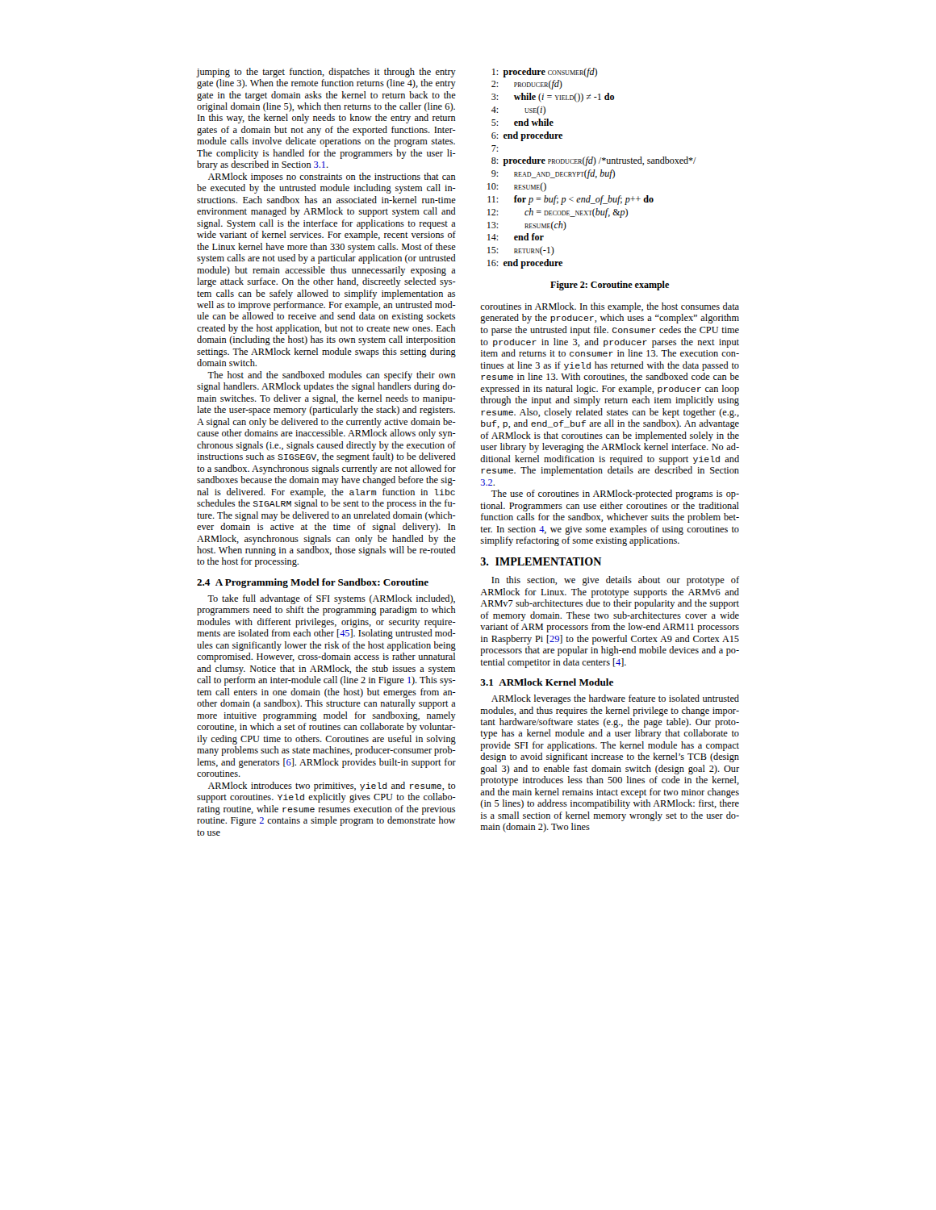jumping to the target function, dispatches it through the entry gate (line 3). When the remote function returns (line 4), the entry gate in the target domain asks the kernel to return back to the original domain (line 5), which then returns to the caller (line 6). In this way, the kernel only needs to know the entry and return gates of a domain but not any of the exported functions. Inter-module calls involve delicate operations on the program states. The complicity is handled for the programmers by the user library as described in Section 3.1.
ARMlock imposes no constraints on the instructions that can be executed by the untrusted module including system call instructions. Each sandbox has an associated in-kernel run-time environment managed by ARMlock to support system call and signal. System call is the interface for applications to request a wide variant of kernel services. For example, recent versions of the Linux kernel have more than 330 system calls. Most of these system calls are not used by a particular application (or untrusted module) but remain accessible thus unnecessarily exposing a large attack surface. On the other hand, discreetly selected system calls can be safely allowed to simplify implementation as well as to improve performance. For example, an untrusted module can be allowed to receive and send data on existing sockets created by the host application, but not to create new ones. Each domain (including the host) has its own system call interposition settings. The ARMlock kernel module swaps this setting during domain switch.
The host and the sandboxed modules can specify their own signal handlers. ARMlock updates the signal handlers during domain switches. To deliver a signal, the kernel needs to manipulate the user-space memory (particularly the stack) and registers. A signal can only be delivered to the currently active domain because other domains are inaccessible. ARMlock allows only synchronous signals (i.e., signals caused directly by the execution of instructions such as SIGSEGV, the segment fault) to be delivered to a sandbox. Asynchronous signals currently are not allowed for sandboxes because the domain may have changed before the signal is delivered. For example, the alarm function in libc schedules the SIGALRM signal to be sent to the process in the future. The signal may be delivered to an unrelated domain (whichever domain is active at the time of signal delivery). In ARMlock, asynchronous signals can only be handled by the host. When running in a sandbox, those signals will be re-routed to the host for processing.
2.4 A Programming Model for Sandbox: Coroutine
To take full advantage of SFI systems (ARMlock included), programmers need to shift the programming paradigm to which modules with different privileges, origins, or security requirements are isolated from each other [45]. Isolating untrusted modules can significantly lower the risk of the host application being compromised. However, cross-domain access is rather unnatural and clumsy. Notice that in ARMlock, the stub issues a system call to perform an inter-module call (line 2 in Figure 1). This system call enters in one domain (the host) but emerges from another domain (a sandbox). This structure can naturally support a more intuitive programming model for sandboxing, namely coroutine, in which a set of routines can collaborate by voluntarily ceding CPU time to others. Coroutines are useful in solving many problems such as state machines, producer-consumer problems, and generators [6]. ARMlock provides built-in support for coroutines.
ARMlock introduces two primitives, yield and resume, to support coroutines. Yield explicitly gives CPU to the collaborating routine, while resume resumes execution of the previous routine. Figure 2 contains a simple program to demonstrate how to use
| 1: | procedure consumer ( fd ) |
| 2: | producer ( fd ) |
| 3: | while ( i = yield ()) ≠ -1 do |
| 4: | use ( i ) |
| 5: | end while |
| 6: | end procedure |
| 7: | |
| 8: | procedure producer ( fd ) /*untrusted, sandboxed*/ |
| 9: | read_and_decrypt ( fd , buf ) |
| 10: | resume () |
| 11: | for p = buf ; p < end_of_buf ; p ++ do |
| 12: | ch = decode_next ( buf , & p ) |
| 13: | resume ( ch ) |
| 14: | end for |
| 15: | return (-1) |
| 16: | end procedure |
Figure 2: Coroutine example
coroutines in ARMlock. In this example, the host consumes data generated by the producer, which uses a “complex” algorithm to parse the untrusted input file. Consumer cedes the CPU time to producer in line 3, and producer parses the next input item and returns it to consumer in line 13. The execution continues at line 3 as if yield has returned with the data passed to resume in line 13. With coroutines, the sandboxed code can be expressed in its natural logic. For example, producer can loop through the input and simply return each item implicitly using resume. Also, closely related states can be kept together (e.g., buf, p, and end_of_buf are all in the sandbox). An advantage of ARMlock is that coroutines can be implemented solely in the user library by leveraging the ARMlock kernel interface. No additional kernel modification is required to support yield and resume. The implementation details are described in Section 3.2.
The use of coroutines in ARMlock-protected programs is optional. Programmers can use either coroutines or the traditional function calls for the sandbox, whichever suits the problem better. In section 4, we give some examples of using coroutines to simplify refactoring of some existing applications.
3. IMPLEMENTATION
In this section, we give details about our prototype of ARMlock for Linux. The prototype supports the ARMv6 and ARMv7 sub-architectures due to their popularity and the support of memory domain. These two sub-architectures cover a wide variant of ARM processors from the low-end ARM11 processors in Raspberry Pi [29] to the powerful Cortex A9 and Cortex A15 processors that are popular in high-end mobile devices and a potential competitor in data centers [4].
3.1 ARMlock Kernel Module
ARMlock leverages the hardware feature to isolated untrusted modules, and thus requires the kernel privilege to change important hardware/software states (e.g., the page table). Our prototype has a kernel module and a user library that collaborate to provide SFI for applications. The kernel module has a compact design to avoid significant increase to the kernel’s TCB (design goal 3) and to enable fast domain switch (design goal 2). Our prototype introduces less than 500 lines of code in the kernel, and the main kernel remains intact except for two minor changes (in 5 lines) to address incompatibility with ARMlock: first, there is a small section of kernel memory wrongly set to the user domain (domain 2). Two lines